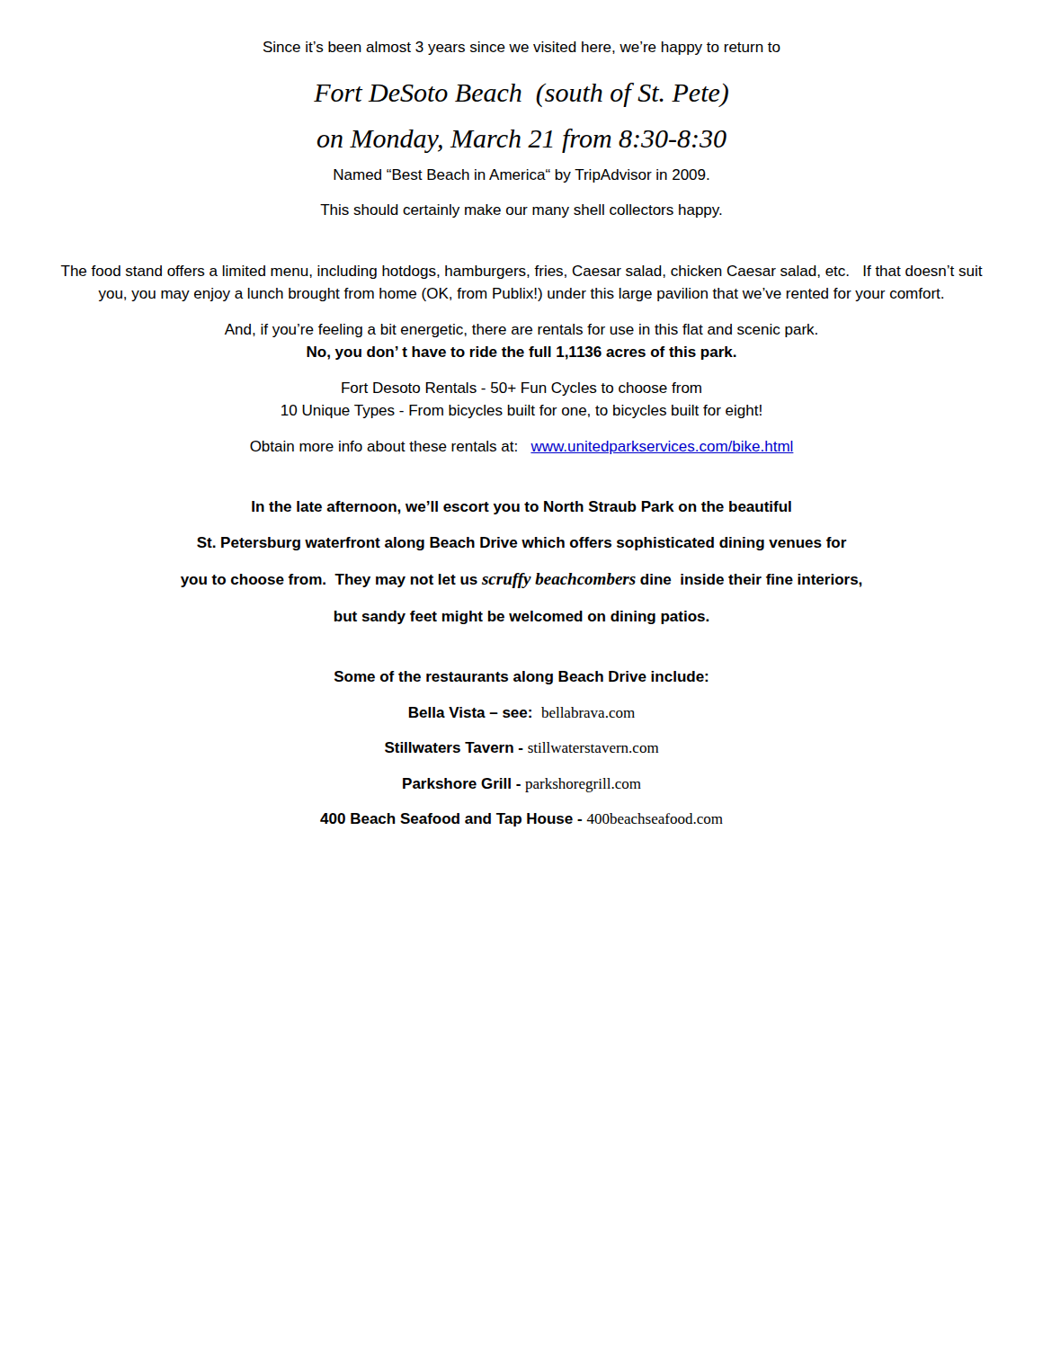Since it’s been almost 3 years since we visited here, we’re happy to return to
Fort DeSoto Beach (south of St. Pete)
on Monday, March 21 from 8:30‑8:30
Named “Best Beach in America“ by TripAdvisor in 2009.
This should certainly make our many shell collectors happy.
The food stand offers a limited menu, including hotdogs, hamburgers, fries, Caesar salad, chicken Caesar salad, etc. If that doesn’t suit you, you may enjoy a lunch brought from home (OK, from Publix!) under this large pavilion that we’ve rented for your comfort.
And, if you’re feeling a bit energetic, there are rentals for use in this flat and scenic park.
No, you don’ t have to ride the full 1,1136 acres of this park.
Fort Desoto Rentals - 50+ Fun Cycles to choose from
10 Unique Types - From bicycles built for one, to bicycles built for eight!
Obtain more info about these rentals at: www.unitedparkservices.com/bike.html
In the late afternoon, we’ll escort you to North Straub Park on the beautiful
St. Petersburg waterfront along Beach Drive which offers sophisticated dining venues for
you to choose from. They may not let us scruffy beachcombers dine inside their fine interiors,
but sandy feet might be welcomed on dining patios.
Some of the restaurants along Beach Drive include:
Bella Vista – see: bellabrava.com
Stillwaters Tavern - stillwaterstavern.com
Parkshore Grill - parkshoregrill.com
400 Beach Seafood and Tap House - 400beachseafood.com